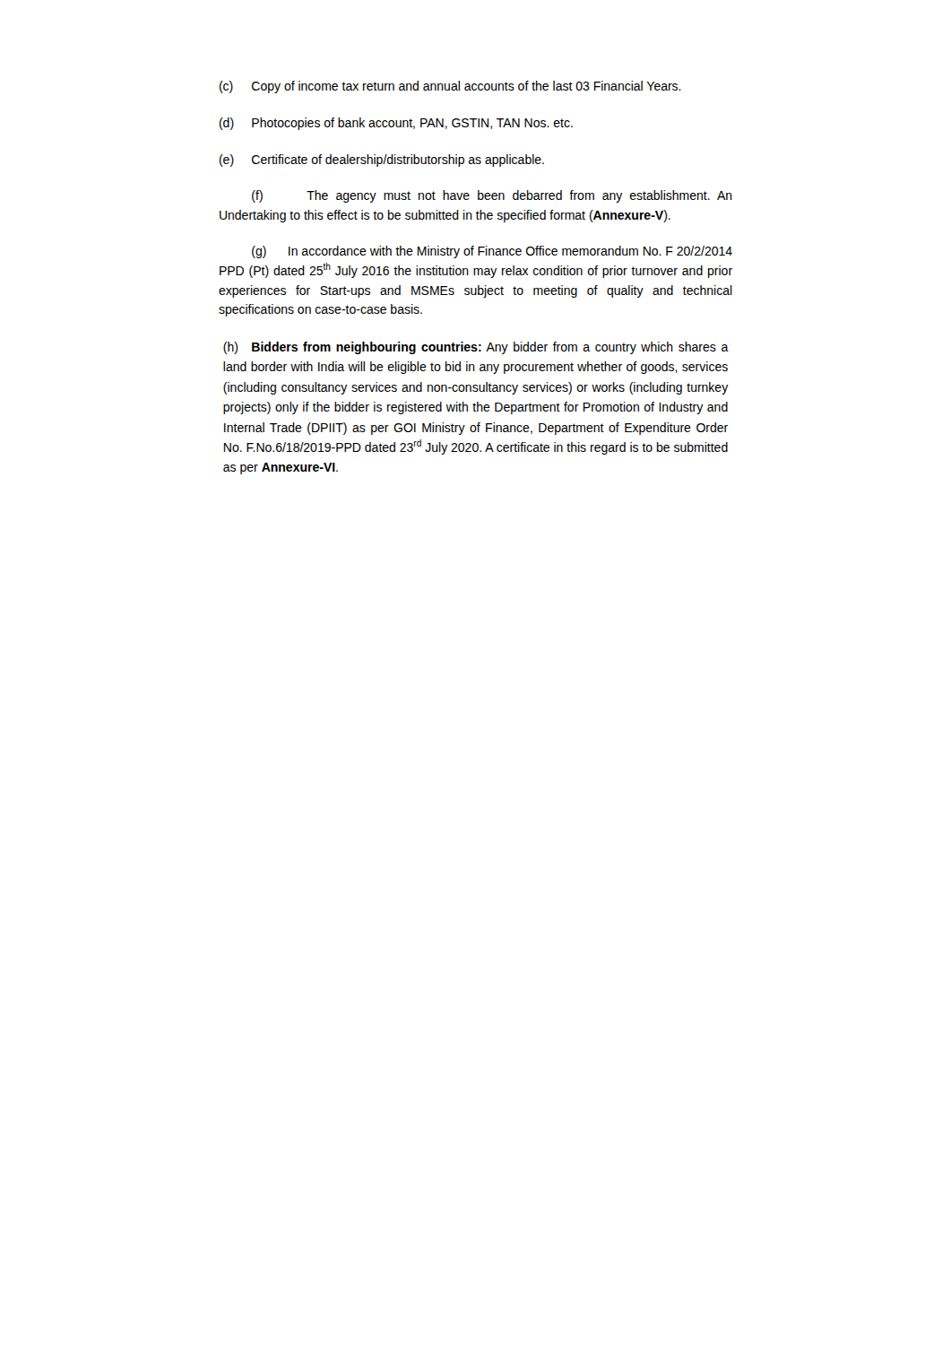(c)
Copy of income tax return and annual accounts of the last 03 Financial Years.
(d)
Photocopies of bank account, PAN, GSTIN, TAN Nos. etc.
(e)
Certificate of dealership/distributorship as applicable.
(f) The agency must not have been debarred from any establishment. An Undertaking to this effect is to be submitted in the specified format (Annexure-V).
(g) In accordance with the Ministry of Finance Office memorandum No. F 20/2/2014 PPD (Pt) dated 25th July 2016 the institution may relax condition of prior turnover and prior experiences for Start-ups and MSMEs subject to meeting of quality and technical specifications on case-to-case basis.
(h) Bidders from neighbouring countries: Any bidder from a country which shares a land border with India will be eligible to bid in any procurement whether of goods, services (including consultancy services and non-consultancy services) or works (including turnkey projects) only if the bidder is registered with the Department for Promotion of Industry and Internal Trade (DPIIT) as per GOI Ministry of Finance, Department of Expenditure Order No. F.No.6/18/2019-PPD dated 23rd July 2020. A certificate in this regard is to be submitted as per Annexure-VI.